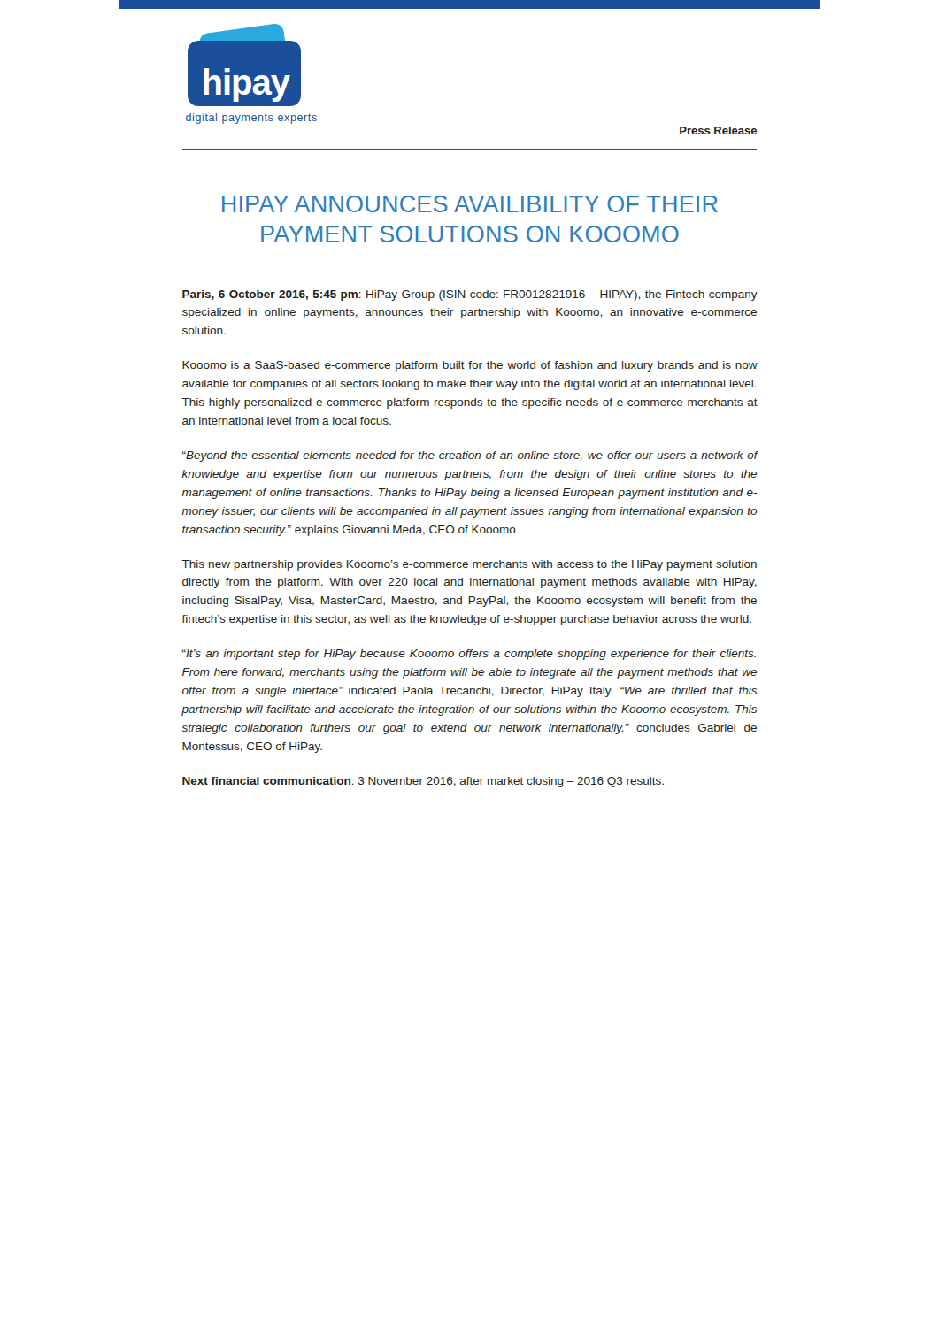hipay
digital payments experts
Press Release
HIPAY ANNOUNCES AVAILIBILITY OF THEIR
PAYMENT SOLUTIONS ON KOOOMO
Paris, 6 October 2016, 5:45 pm: HiPay Group (ISIN code: FR0012821916 – HIPAY), the Fintech company specialized in online payments, announces their partnership with Kooomo, an innovative e-commerce solution.
Kooomo is a SaaS-based e-commerce platform built for the world of fashion and luxury brands and is now available for companies of all sectors looking to make their way into the digital world at an international level. This highly personalized e-commerce platform responds to the specific needs of e-commerce merchants at an international level from a local focus.
“Beyond the essential elements needed for the creation of an online store, we offer our users a network of knowledge and expertise from our numerous partners, from the design of their online stores to the management of online transactions. Thanks to HiPay being a licensed European payment institution and e-money issuer, our clients will be accompanied in all payment issues ranging from international expansion to transaction security.” explains Giovanni Meda, CEO of Kooomo
This new partnership provides Kooomo’s e-commerce merchants with access to the HiPay payment solution directly from the platform. With over 220 local and international payment methods available with HiPay, including SisalPay, Visa, MasterCard, Maestro, and PayPal, the Kooomo ecosystem will benefit from the fintech’s expertise in this sector, as well as the knowledge of e-shopper purchase behavior across the world.
“It’s an important step for HiPay because Kooomo offers a complete shopping experience for their clients. From here forward, merchants using the platform will be able to integrate all the payment methods that we offer from a single interface” indicated Paola Trecarichi, Director, HiPay Italy. “We are thrilled that this partnership will facilitate and accelerate the integration of our solutions within the Kooomo ecosystem. This strategic collaboration furthers our goal to extend our network internationally.” concludes Gabriel de Montessus, CEO of HiPay.
Next financial communication: 3 November 2016, after market closing – 2016 Q3 results.